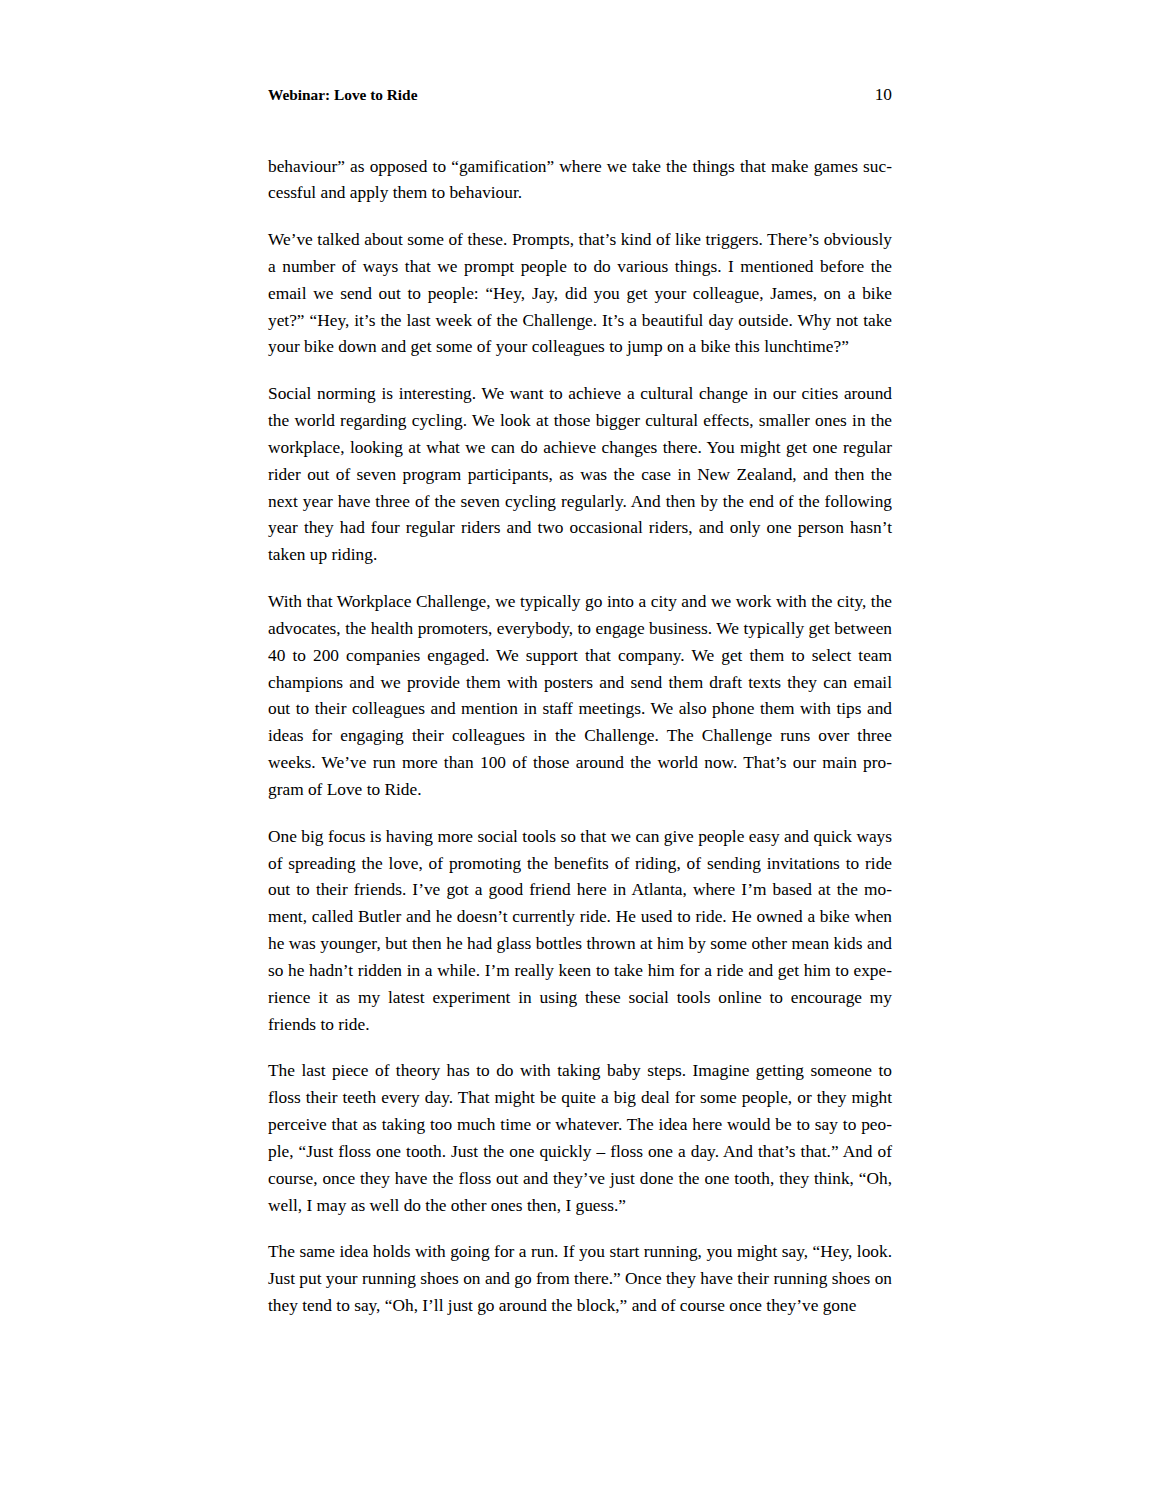Webinar: Love to Ride 10
behaviour” as opposed to “gamification” where we take the things that make games successful and apply them to behaviour.
We’ve talked about some of these. Prompts, that’s kind of like triggers. There’s obviously a number of ways that we prompt people to do various things. I mentioned before the email we send out to people: “Hey, Jay, did you get your colleague, James, on a bike yet?” “Hey, it’s the last week of the Challenge. It’s a beautiful day outside. Why not take your bike down and get some of your colleagues to jump on a bike this lunchtime?”
Social norming is interesting. We want to achieve a cultural change in our cities around the world regarding cycling. We look at those bigger cultural effects, smaller ones in the workplace, looking at what we can do achieve changes there. You might get one regular rider out of seven program participants, as was the case in New Zealand, and then the next year have three of the seven cycling regularly. And then by the end of the following year they had four regular riders and two occasional riders, and only one person hasn’t taken up riding.
With that Workplace Challenge, we typically go into a city and we work with the city, the advocates, the health promoters, everybody, to engage business. We typically get between 40 to 200 companies engaged. We support that company. We get them to select team champions and we provide them with posters and send them draft texts they can email out to their colleagues and mention in staff meetings. We also phone them with tips and ideas for engaging their colleagues in the Challenge. The Challenge runs over three weeks. We’ve run more than 100 of those around the world now. That’s our main program of Love to Ride.
One big focus is having more social tools so that we can give people easy and quick ways of spreading the love, of promoting the benefits of riding, of sending invitations to ride out to their friends. I’ve got a good friend here in Atlanta, where I’m based at the moment, called Butler and he doesn’t currently ride. He used to ride. He owned a bike when he was younger, but then he had glass bottles thrown at him by some other mean kids and so he hadn’t ridden in a while. I’m really keen to take him for a ride and get him to experience it as my latest experiment in using these social tools online to encourage my friends to ride.
The last piece of theory has to do with taking baby steps. Imagine getting someone to floss their teeth every day. That might be quite a big deal for some people, or they might perceive that as taking too much time or whatever. The idea here would be to say to people, “Just floss one tooth. Just the one quickly – floss one a day. And that’s that.” And of course, once they have the floss out and they’ve just done the one tooth, they think, “Oh, well, I may as well do the other ones then, I guess.”
The same idea holds with going for a run. If you start running, you might say, “Hey, look. Just put your running shoes on and go from there.” Once they have their running shoes on they tend to say, “Oh, I’ll just go around the block,” and of course once they’ve gone